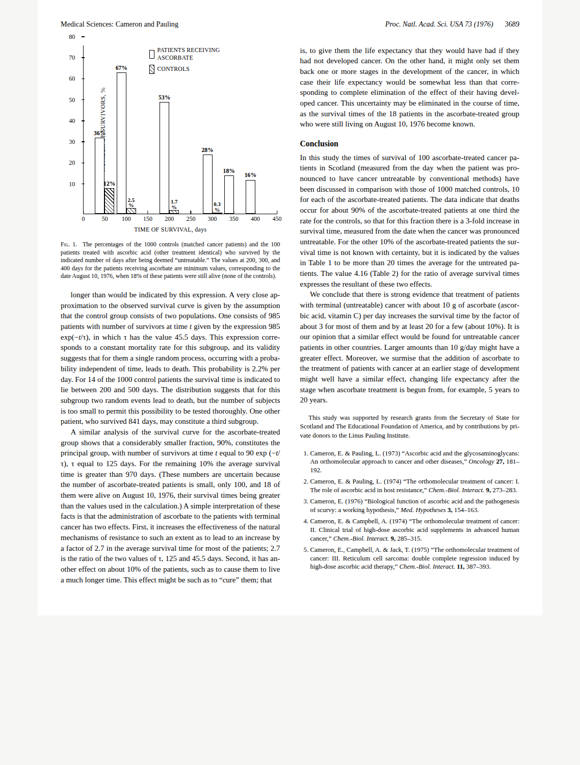Medical Sciences: Cameron and Pauling Proc. Natl. Acad. Sci. USA 73 (1976)3689
NUMBER OF SURVIVORS, % 80 70 60 50 40 30 20 10 0 50 100 150 200 250 300 350 400 450
PATIENTS RECEIVING
ASCORBATE
CONTROLS
36%
12%
67%
2.5
%
53%
1.7
%
28%
0.3
%
18%
16%
TIME OF SURVIVAL, days
Fig. 1. The percentages of the 1000 controls (matched cancer patients) and the 100 patients treated with ascorbic acid (other treatment identical) who survived by the indicated number of days after being deemed “untreatable.” The values at 200, 300, and 400 days for the patients receiving ascorbate are minimum values, corresponding to the date August 10, 1976, when 18% of these patients were still alive (none of the controls).
longer than would be indicated by this expression. A very close approximation to the observed survival curve is given by the assumption that the control group consists of two populations. One consists of 985 patients with number of survivors at time t given by the expression 985 exp(−t/τ), in which τ has the value 45.5 days. This expression corresponds to a constant mortality rate for this subgroup, and its validity suggests that for them a single random process, occurring with a probability independent of time, leads to death. This probability is 2.2% per day. For 14 of the 1000 control patients the survival time is indicated to lie between 200 and 500 days. The distribution suggests that for this subgroup two random events lead to death, but the number of subjects is too small to permit this possibility to be tested thoroughly. One other patient, who survived 841 days, may constitute a third subgroup.
A similar analysis of the survival curve for the ascorbate-treated group shows that a considerably smaller fraction, 90%, constitutes the principal group, with number of survivors at time t equal to 90 exp (−t/τ), τ equal to 125 days. For the remaining 10% the average survival time is greater than 970 days. (These numbers are uncertain because the number of ascorbate-treated patients is small, only 100, and 18 of them were alive on August 10, 1976, their survival times being greater than the values used in the calculation.) A simple interpretation of these facts is that the administration of ascorbate to the patients with terminal cancer has two effects. First, it increases the effectiveness of the natural mechanisms of resistance to such an extent as to lead to an increase by a factor of 2.7 in the average survival time for most of the patients; 2.7 is the ratio of the two values of τ, 125 and 45.5 days. Second, it has another effect on about 10% of the patients, such as to cause them to live a much longer time. This effect might be such as to “cure” them; that
is, to give them the life expectancy that they would have had if they had not developed cancer. On the other hand, it might only set them back one or more stages in the development of the cancer, in which case their life expectancy would be somewhat less than that corresponding to complete elimination of the effect of their having developed cancer. This uncertainty may be eliminated in the course of time, as the survival times of the 18 patients in the ascorbate-treated group who were still living on August 10, 1976 become known.
Conclusion
In this study the times of survival of 100 ascorbate-treated cancer patients in Scotland (measured from the day when the patient was pronounced to have cancer untreatable by conventional methods) have been discussed in comparison with those of 1000 matched controls, 10 for each of the ascorbate-treated patients. The data indicate that deaths occur for about 90% of the ascorbate-treated patients at one third the rate for the controls, so that for this fraction there is a 3-fold increase in survival time, measured from the date when the cancer was pronounced untreatable. For the other 10% of the ascorbate-treated patients the survival time is not known with certainty, but it is indicated by the values in Table 1 to be more than 20 times the average for the untreated patients. The value 4.16 (Table 2) for the ratio of average survival times expresses the resultant of these two effects.
We conclude that there is strong evidence that treatment of patients with terminal (untreatable) cancer with about 10 g of ascorbate (ascorbic acid, vitamin C) per day increases the survival time by the factor of about 3 for most of them and by at least 20 for a few (about 10%). It is our opinion that a similar effect would be found for untreatable cancer patients in other countries. Larger amounts than 10 g/day might have a greater effect. Moreover, we surmise that the addition of ascorbate to the treatment of patients with cancer at an earlier stage of development might well have a similar effect, changing life expectancy after the stage when ascorbate treatment is begun from, for example, 5 years to 20 years.
This study was supported by research grants from the Secretary of State for Scotland and The Educational Foundation of America, and by contributions by private donors to the Linus Pauling Institute.
Cameron, E. & Pauling, L. (1973) “Ascorbic acid and the glycosaminoglycans: An orthomolecular approach to cancer and other diseases,” Oncology 27, 181–192.
Cameron, E. & Pauling, L. (1974) “The orthomolecular treatment of cancer: I. The role of ascorbic acid in host resistance,” Chem.-Biol. Interact. 9, 273–283.
Cameron, E. (1976) “Biological function of ascorbic acid and the pathogenesis of scurvy: a working hypothesis,” Med. Hypotheses 3, 154–163.
Cameron, E. & Campbell, A. (1974) “The orthomolecular treatment of cancer: II. Clinical trial of high-dose ascorbic acid supplements in advanced human cancer,” Chem.-Biol. Interact. 9, 285–315.
Cameron, E., Campbell, A. & Jack, T. (1975) “The orthomolecular treatment of cancer: III. Reticulum cell sarcoma: double complete regression induced by high-dose ascorbic acid therapy,” Chem.-Biol. Interact. 11, 387–393.